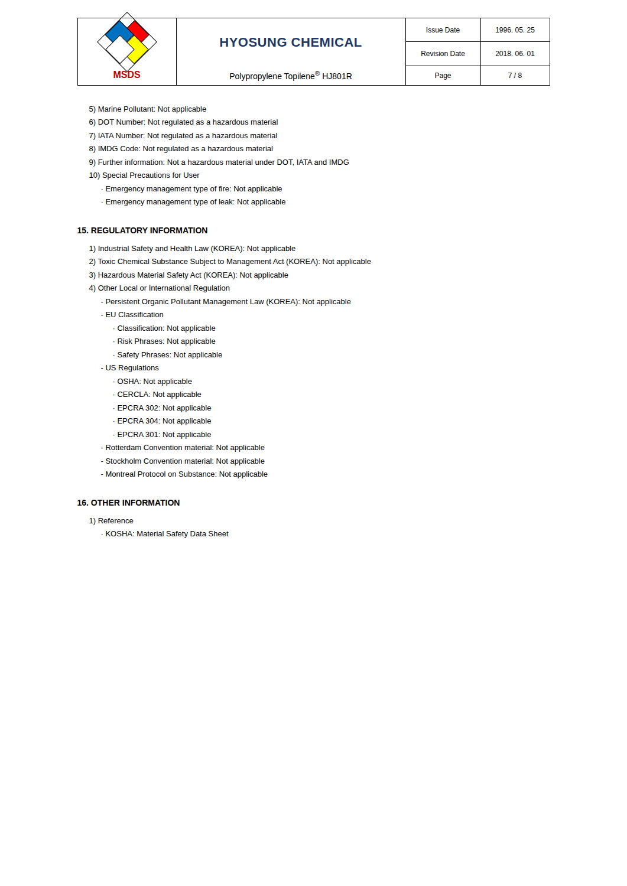| | HYOSUNG CHEMICAL | Issue Date | 1996. 05. 25 |
| Revision Date | 2018. 06. 01 |
| MSDS | Polypropylene Topilene ® HJ801R | Page | 7 / 8 |
5) Marine Pollutant: Not applicable
6) DOT Number: Not regulated as a hazardous material
7) IATA Number: Not regulated as a hazardous material
8) IMDG Code: Not regulated as a hazardous material
9) Further information: Not a hazardous material under DOT, IATA and IMDG
10) Special Precautions for User
· Emergency management type of fire: Not applicable
· Emergency management type of leak: Not applicable
15. REGULATORY INFORMATION
1) Industrial Safety and Health Law (KOREA): Not applicable
2) Toxic Chemical Substance Subject to Management Act (KOREA): Not applicable
3) Hazardous Material Safety Act (KOREA): Not applicable
4) Other Local or International Regulation
- Persistent Organic Pollutant Management Law (KOREA): Not applicable
- EU Classification
· Classification: Not applicable
· Risk Phrases: Not applicable
· Safety Phrases: Not applicable
- US Regulations
· OSHA: Not applicable
· CERCLA: Not applicable
· EPCRA 302: Not applicable
· EPCRA 304: Not applicable
· EPCRA 301: Not applicable
- Rotterdam Convention material: Not applicable
- Stockholm Convention material: Not applicable
- Montreal Protocol on Substance: Not applicable
16. OTHER INFORMATION
1) Reference
· KOSHA: Material Safety Data Sheet